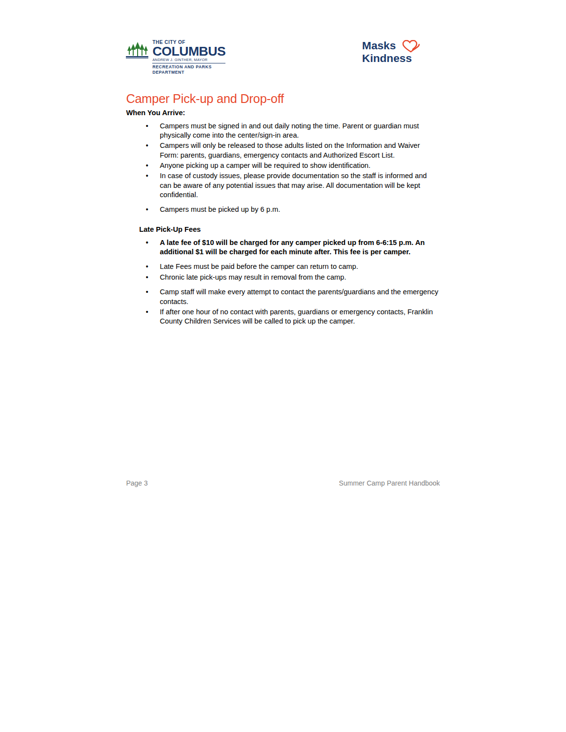THE CITY OF
COLUMBUS
ANDREW J. GINTHER, MAYOR
RECREATION AND PARKS
DEPARTMENT
Masks Kindness
Camper Pick-up and Drop-off
When You Arrive:
Campers must be signed in and out daily noting the time. Parent or guardian must physically come into the center/sign-in area.
Campers will only be released to those adults listed on the Information and Waiver Form: parents, guardians, emergency contacts and Authorized Escort List.
Anyone picking up a camper will be required to show identification.
In case of custody issues, please provide documentation so the staff is informed and can be aware of any potential issues that may arise. All documentation will be kept confidential.
Campers must be picked up by 6 p.m.
Late Pick-Up Fees
A late fee of $10 will be charged for any camper picked up from 6-6:15 p.m. An additional $1 will be charged for each minute after. This fee is per camper.
Late Fees must be paid before the camper can return to camp.
Chronic late pick-ups may result in removal from the camp.
Camp staff will make every attempt to contact the parents/guardians and the emergency contacts.
If after one hour of no contact with parents, guardians or emergency contacts, Franklin County Children Services will be called to pick up the camper.
Page 3 Summer Camp Parent Handbook